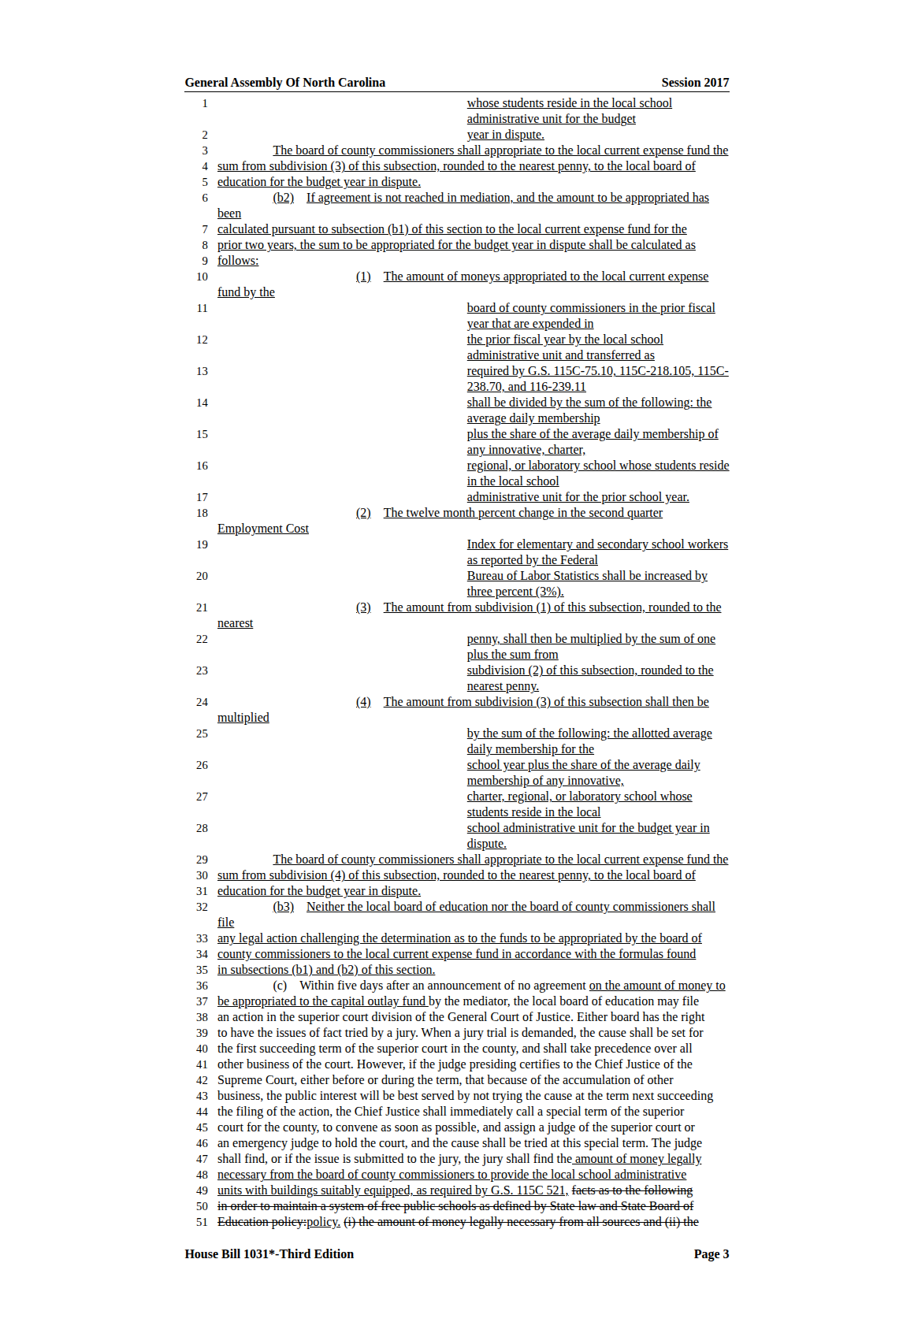General Assembly Of North Carolina
Session 2017
whose students reside in the local school administrative unit for the budget
year in dispute.
The board of county commissioners shall appropriate to the local current expense fund the
sum from subdivision (3) of this subsection, rounded to the nearest penny, to the local board of
education for the budget year in dispute.
(b2) If agreement is not reached in mediation, and the amount to be appropriated has been
calculated pursuant to subsection (b1) of this section to the local current expense fund for the
prior two years, the sum to be appropriated for the budget year in dispute shall be calculated as
follows:
(1) The amount of moneys appropriated to the local current expense fund by the
board of county commissioners in the prior fiscal year that are expended in
the prior fiscal year by the local school administrative unit and transferred as
required by G.S. 115C-75.10, 115C-218.105, 115C-238.70, and 116-239.11
shall be divided by the sum of the following: the average daily membership
plus the share of the average daily membership of any innovative, charter,
regional, or laboratory school whose students reside in the local school
administrative unit for the prior school year.
(2) The twelve month percent change in the second quarter Employment Cost
Index for elementary and secondary school workers as reported by the Federal
Bureau of Labor Statistics shall be increased by three percent (3%).
(3) The amount from subdivision (1) of this subsection, rounded to the nearest
penny, shall then be multiplied by the sum of one plus the sum from
subdivision (2) of this subsection, rounded to the nearest penny.
(4) The amount from subdivision (3) of this subsection shall then be multiplied
by the sum of the following: the allotted average daily membership for the
school year plus the share of the average daily membership of any innovative,
charter, regional, or laboratory school whose students reside in the local
school administrative unit for the budget year in dispute.
The board of county commissioners shall appropriate to the local current expense fund the
sum from subdivision (4) of this subsection, rounded to the nearest penny, to the local board of
education for the budget year in dispute.
(b3) Neither the local board of education nor the board of county commissioners shall file
any legal action challenging the determination as to the funds to be appropriated by the board of
county commissioners to the local current expense fund in accordance with the formulas found
in subsections (b1) and (b2) of this section.
(c) Within five days after an announcement of no agreement on the amount of money to
be appropriated to the capital outlay fund by the mediator, the local board of education may file
an action in the superior court division of the General Court of Justice. Either board has the right
to have the issues of fact tried by a jury. When a jury trial is demanded, the cause shall be set for
the first succeeding term of the superior court in the county, and shall take precedence over all
other business of the court. However, if the judge presiding certifies to the Chief Justice of the
Supreme Court, either before or during the term, that because of the accumulation of other
business, the public interest will be best served by not trying the cause at the term next succeeding
the filing of the action, the Chief Justice shall immediately call a special term of the superior
court for the county, to convene as soon as possible, and assign a judge of the superior court or
an emergency judge to hold the court, and the cause shall be tried at this special term. The judge
shall find, or if the issue is submitted to the jury, the jury shall find the amount of money legally
necessary from the board of county commissioners to provide the local school administrative
units with buildings suitably equipped, as required by G.S. 115C 521, facts as to the following
in order to maintain a system of free public schools as defined by State law and State Board of
Education policy: policy. (i) the amount of money legally necessary from all sources and (ii) the
House Bill 1031*-Third Edition
Page 3